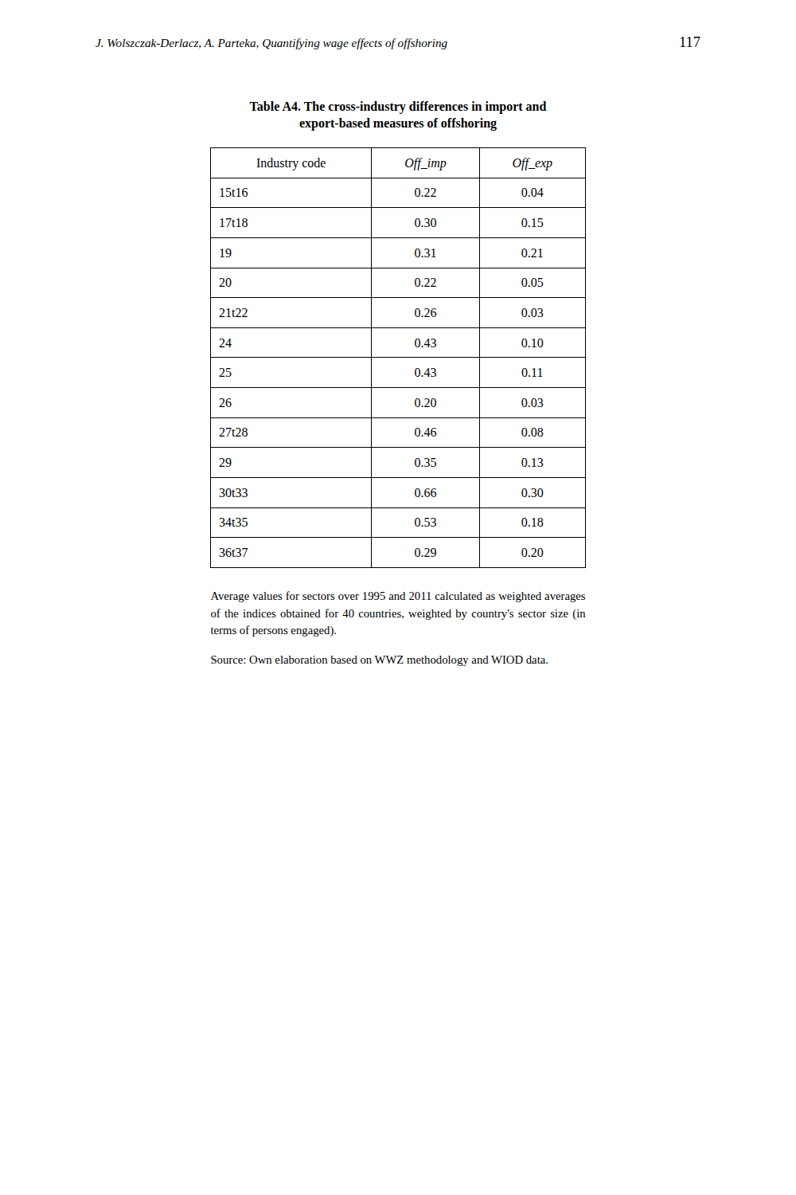J. Wolszczak-Derlacz, A. Parteka, Quantifying wage effects of offshoring 117
Table A4. The cross-industry differences in import and export-based measures of offshoring
| Industry code | Off_imp | Off_exp |
| --- | --- | --- |
| 15t16 | 0.22 | 0.04 |
| 17t18 | 0.30 | 0.15 |
| 19 | 0.31 | 0.21 |
| 20 | 0.22 | 0.05 |
| 21t22 | 0.26 | 0.03 |
| 24 | 0.43 | 0.10 |
| 25 | 0.43 | 0.11 |
| 26 | 0.20 | 0.03 |
| 27t28 | 0.46 | 0.08 |
| 29 | 0.35 | 0.13 |
| 30t33 | 0.66 | 0.30 |
| 34t35 | 0.53 | 0.18 |
| 36t37 | 0.29 | 0.20 |
Average values for sectors over 1995 and 2011 calculated as weighted averages of the indices obtained for 40 countries, weighted by country's sector size (in terms of persons engaged).
Source: Own elaboration based on WWZ methodology and WIOD data.